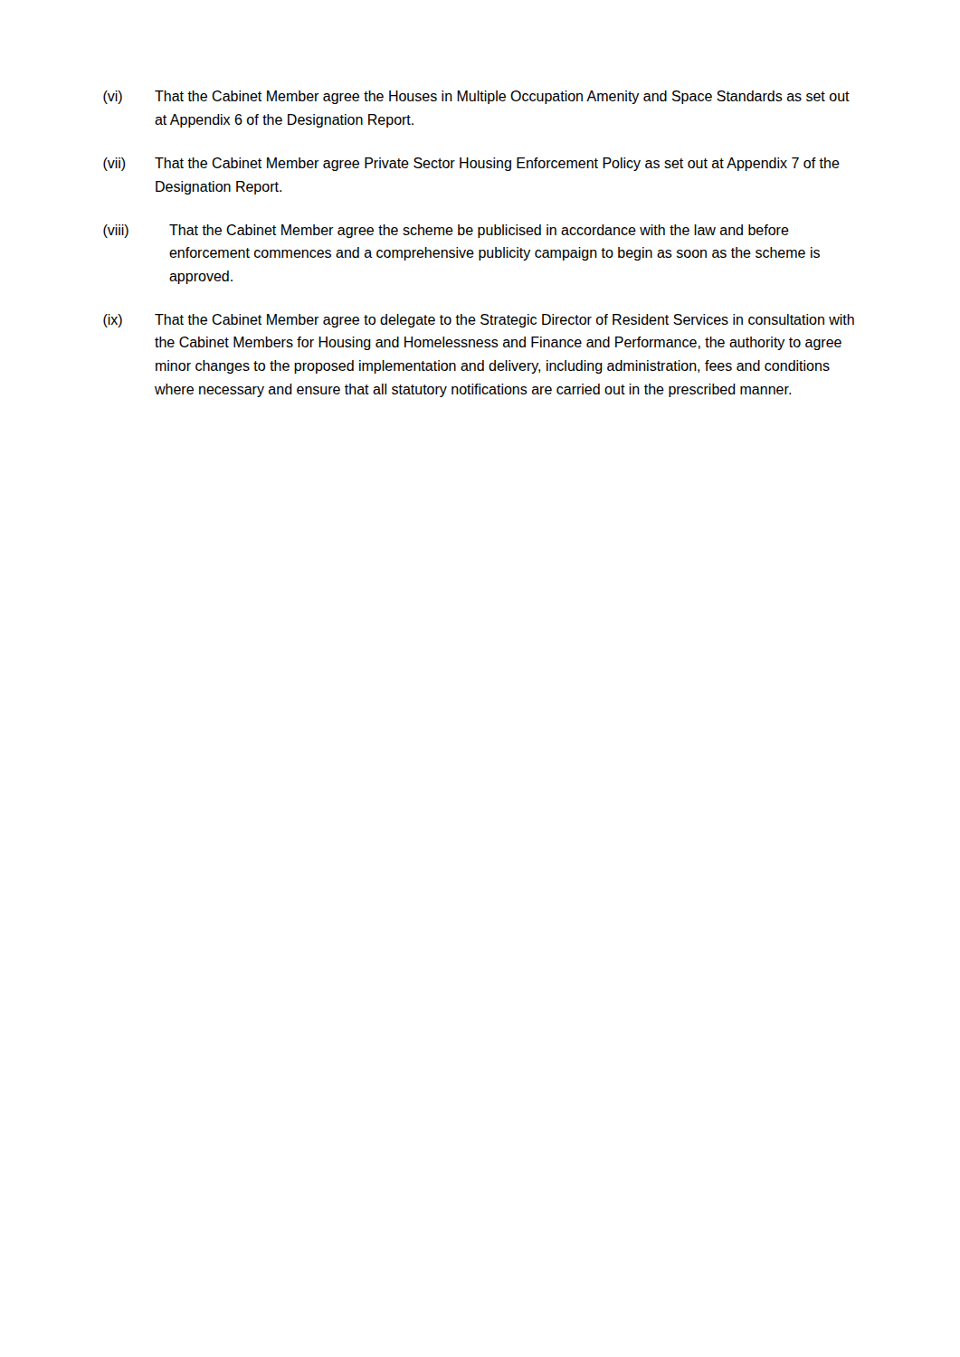(vi) That the Cabinet Member agree the Houses in Multiple Occupation Amenity and Space Standards as set out at Appendix 6 of the Designation Report.
(vii) That the Cabinet Member agree Private Sector Housing Enforcement Policy as set out at Appendix 7 of the Designation Report.
(viii) That the Cabinet Member agree the scheme be publicised in accordance with the law and before enforcement commences and a comprehensive publicity campaign to begin as soon as the scheme is approved.
(ix) That the Cabinet Member agree to delegate to the Strategic Director of Resident Services in consultation with the Cabinet Members for Housing and Homelessness and Finance and Performance, the authority to agree minor changes to the proposed implementation and delivery, including administration, fees and conditions where necessary and ensure that all statutory notifications are carried out in the prescribed manner.